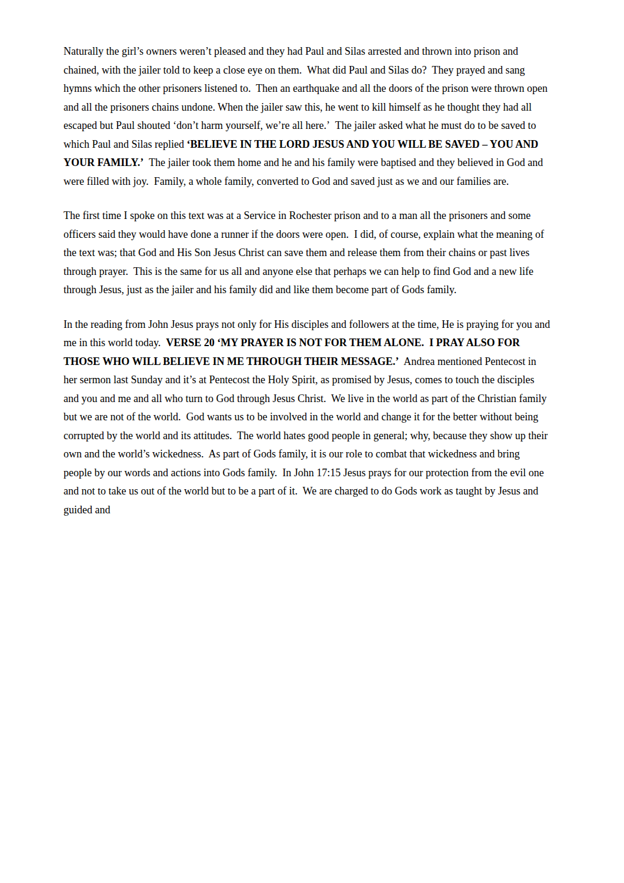Naturally the girl’s owners weren’t pleased and they had Paul and Silas arrested and thrown into prison and chained, with the jailer told to keep a close eye on them. What did Paul and Silas do? They prayed and sang hymns which the other prisoners listened to. Then an earthquake and all the doors of the prison were thrown open and all the prisoners chains undone. When the jailer saw this, he went to kill himself as he thought they had all escaped but Paul shouted ‘don’t harm yourself, we’re all here.’ The jailer asked what he must do to be saved to which Paul and Silas replied ‘BELIEVE IN THE LORD JESUS AND YOU WILL BE SAVED – YOU AND YOUR FAMILY.’ The jailer took them home and he and his family were baptised and they believed in God and were filled with joy. Family, a whole family, converted to God and saved just as we and our families are.
The first time I spoke on this text was at a Service in Rochester prison and to a man all the prisoners and some officers said they would have done a runner if the doors were open. I did, of course, explain what the meaning of the text was; that God and His Son Jesus Christ can save them and release them from their chains or past lives through prayer. This is the same for us all and anyone else that perhaps we can help to find God and a new life through Jesus, just as the jailer and his family did and like them become part of Gods family.
In the reading from John Jesus prays not only for His disciples and followers at the time, He is praying for you and me in this world today. VERSE 20 ‘MY PRAYER IS NOT FOR THEM ALONE. I PRAY ALSO FOR THOSE WHO WILL BELIEVE IN ME THROUGH THEIR MESSAGE.’ Andrea mentioned Pentecost in her sermon last Sunday and it’s at Pentecost the Holy Spirit, as promised by Jesus, comes to touch the disciples and you and me and all who turn to God through Jesus Christ. We live in the world as part of the Christian family but we are not of the world. God wants us to be involved in the world and change it for the better without being corrupted by the world and its attitudes. The world hates good people in general; why, because they show up their own and the world’s wickedness. As part of Gods family, it is our role to combat that wickedness and bring people by our words and actions into Gods family. In John 17:15 Jesus prays for our protection from the evil one and not to take us out of the world but to be a part of it. We are charged to do Gods work as taught by Jesus and guided and